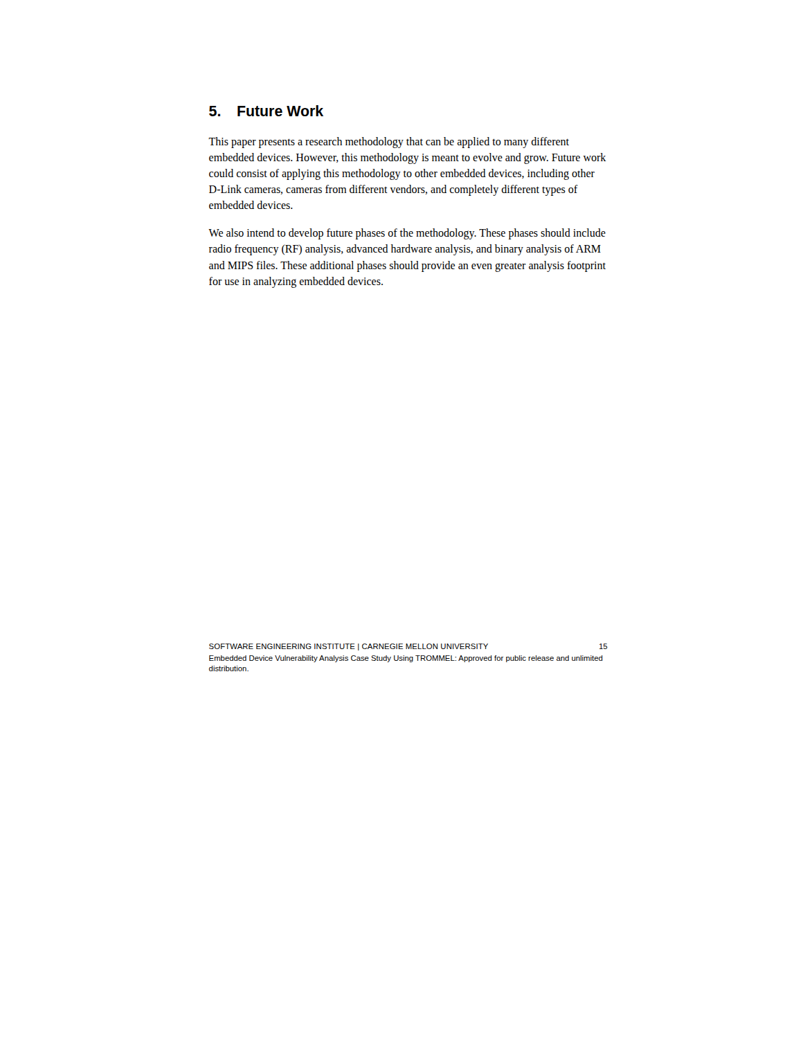5. Future Work
This paper presents a research methodology that can be applied to many different embedded devices. However, this methodology is meant to evolve and grow. Future work could consist of applying this methodology to other embedded devices, including other D-Link cameras, cameras from different vendors, and completely different types of embedded devices.
We also intend to develop future phases of the methodology. These phases should include radio frequency (RF) analysis, advanced hardware analysis, and binary analysis of ARM and MIPS files. These additional phases should provide an even greater analysis footprint for use in analyzing embedded devices.
SOFTWARE ENGINEERING INSTITUTE | CARNEGIE MELLON UNIVERSITY 15
Embedded Device Vulnerability Analysis Case Study Using TROMMEL: Approved for public release and unlimited distribution.